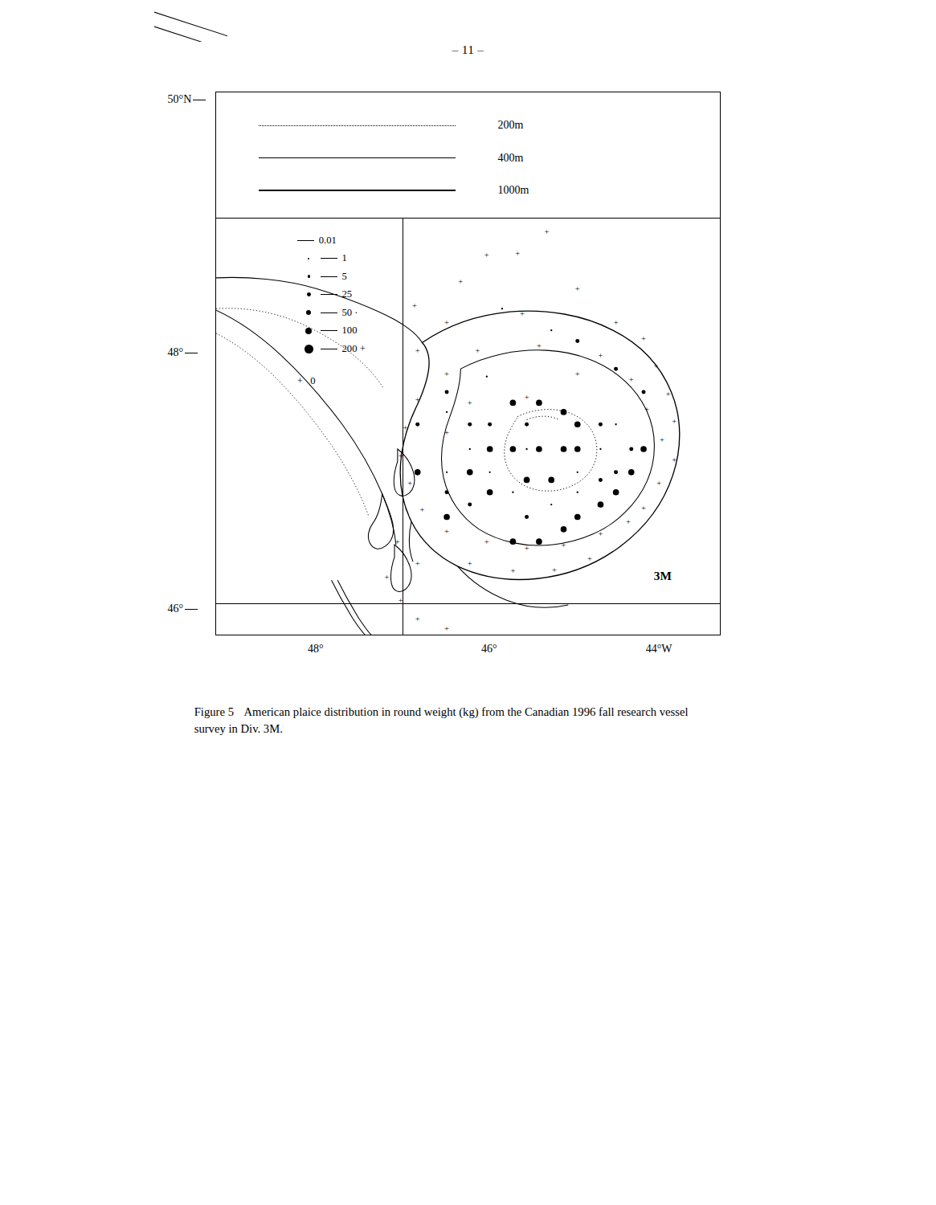– 11 –
50°N
48°
46°
200m
400m
1000m
0.01
1
5
25
50 ·
100
200 +
+ 0
+ + + + + + + + + + + + + + + + + + + + + + + + + + + + + + + + + + + + + + + + + + + + + + + + +
3M
48° 46° 44°W
Figure 5 American plaice distribution in round weight (kg) from the Canadian 1996 fall research vessel survey in Div. 3M.